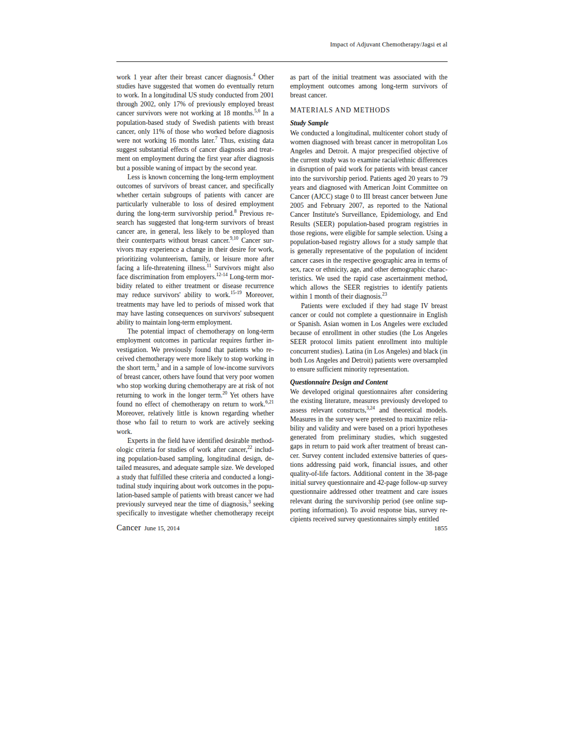Impact of Adjuvant Chemotherapy/Jagsi et al
work 1 year after their breast cancer diagnosis.4 Other studies have suggested that women do eventually return to work. In a longitudinal US study conducted from 2001 through 2002, only 17% of previously employed breast cancer survivors were not working at 18 months.5,6 In a population-based study of Swedish patients with breast cancer, only 11% of those who worked before diagnosis were not working 16 months later.7 Thus, existing data suggest substantial effects of cancer diagnosis and treatment on employment during the first year after diagnosis but a possible waning of impact by the second year.
Less is known concerning the long-term employment outcomes of survivors of breast cancer, and specifically whether certain subgroups of patients with cancer are particularly vulnerable to loss of desired employment during the long-term survivorship period.8 Previous research has suggested that long-term survivors of breast cancer are, in general, less likely to be employed than their counterparts without breast cancer.9,10 Cancer survivors may experience a change in their desire for work, prioritizing volunteerism, family, or leisure more after facing a life-threatening illness.11 Survivors might also face discrimination from employers.12-14 Long-term morbidity related to either treatment or disease recurrence may reduce survivors' ability to work.15-19 Moreover, treatments may have led to periods of missed work that may have lasting consequences on survivors' subsequent ability to maintain long-term employment.
The potential impact of chemotherapy on long-term employment outcomes in particular requires further investigation. We previously found that patients who received chemotherapy were more likely to stop working in the short term,3 and in a sample of low-income survivors of breast cancer, others have found that very poor women who stop working during chemotherapy are at risk of not returning to work in the longer term.20 Yet others have found no effect of chemotherapy on return to work.6,21 Moreover, relatively little is known regarding whether those who fail to return to work are actively seeking work.
Experts in the field have identified desirable methodologic criteria for studies of work after cancer,22 including population-based sampling, longitudinal design, detailed measures, and adequate sample size. We developed a study that fulfilled these criteria and conducted a longitudinal study inquiring about work outcomes in the population-based sample of patients with breast cancer we had previously surveyed near the time of diagnosis,3 seeking specifically to investigate whether chemotherapy receipt as part of the initial treatment was associated with the employment outcomes among long-term survivors of breast cancer.
Materials and Methods
Study Sample
We conducted a longitudinal, multicenter cohort study of women diagnosed with breast cancer in metropolitan Los Angeles and Detroit. A major prespecified objective of the current study was to examine racial/ethnic differences in disruption of paid work for patients with breast cancer into the survivorship period. Patients aged 20 years to 79 years and diagnosed with American Joint Committee on Cancer (AJCC) stage 0 to III breast cancer between June 2005 and February 2007, as reported to the National Cancer Institute's Surveillance, Epidemiology, and End Results (SEER) population-based program registries in those regions, were eligible for sample selection. Using a population-based registry allows for a study sample that is generally representative of the population of incident cancer cases in the respective geographic area in terms of sex, race or ethnicity, age, and other demographic characteristics. We used the rapid case ascertainment method, which allows the SEER registries to identify patients within 1 month of their diagnosis.23
Patients were excluded if they had stage IV breast cancer or could not complete a questionnaire in English or Spanish. Asian women in Los Angeles were excluded because of enrollment in other studies (the Los Angeles SEER protocol limits patient enrollment into multiple concurrent studies). Latina (in Los Angeles) and black (in both Los Angeles and Detroit) patients were oversampled to ensure sufficient minority representation.
Questionnaire Design and Content
We developed original questionnaires after considering the existing literature, measures previously developed to assess relevant constructs,3,24 and theoretical models. Measures in the survey were pretested to maximize reliability and validity and were based on a priori hypotheses generated from preliminary studies, which suggested gaps in return to paid work after treatment of breast cancer. Survey content included extensive batteries of questions addressing paid work, financial issues, and other quality-of-life factors. Additional content in the 38-page initial survey questionnaire and 42-page follow-up survey questionnaire addressed other treatment and care issues relevant during the survivorship period (see online supporting information). To avoid response bias, survey recipients received survey questionnaires simply entitled
Cancer June 15, 2014
1855